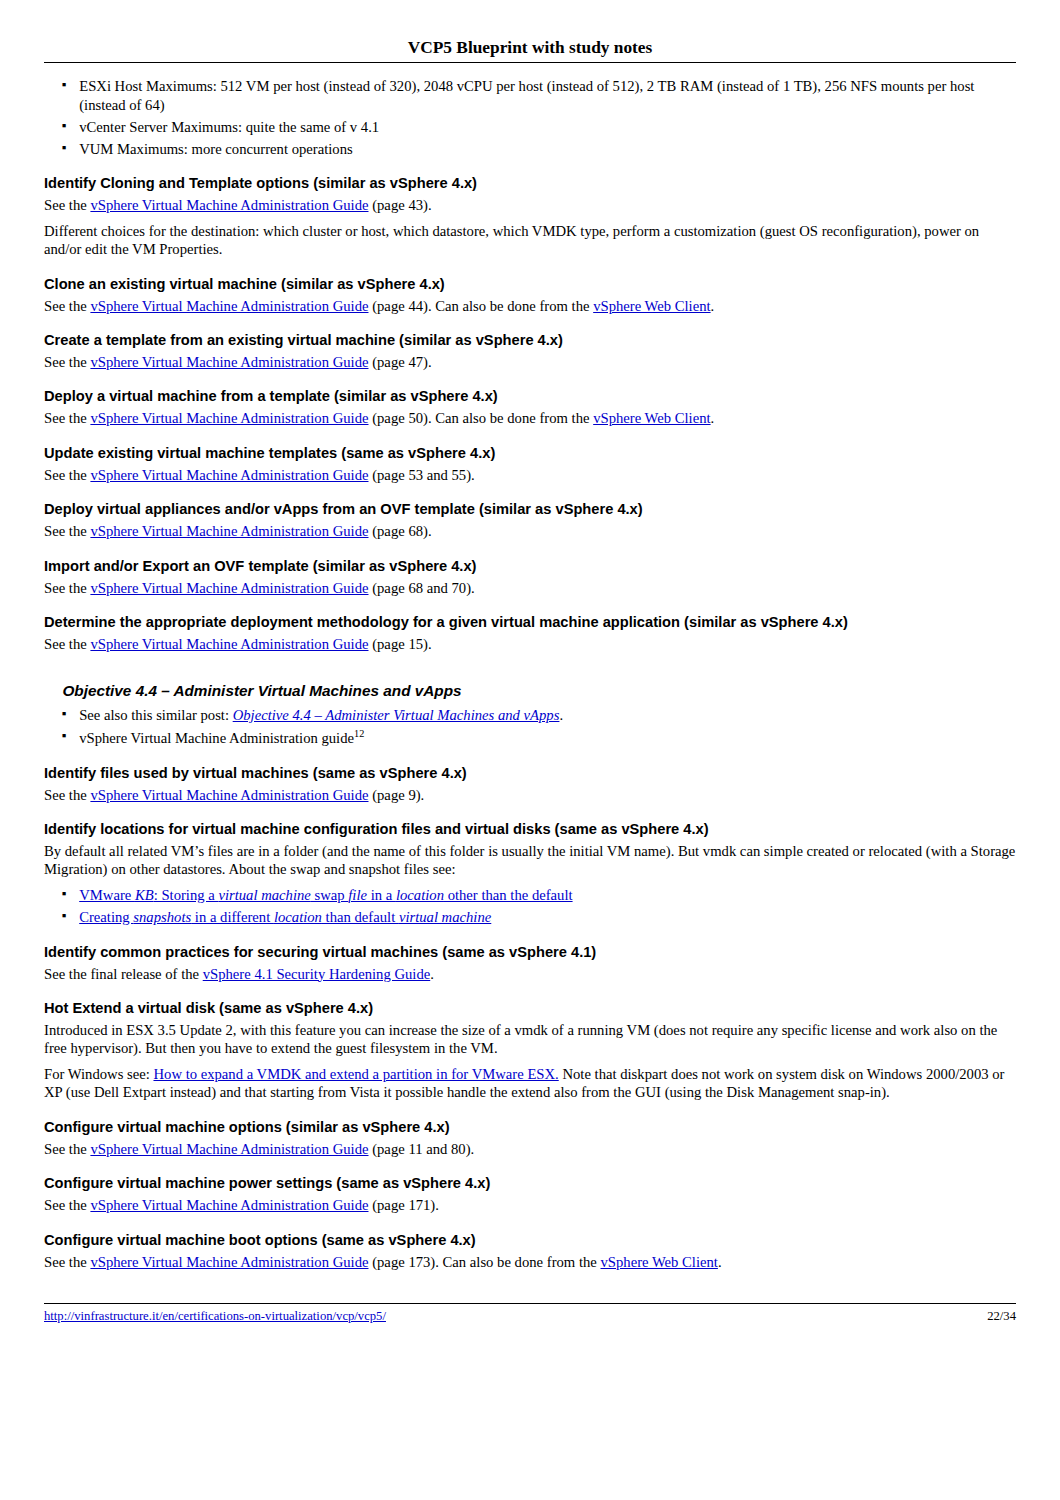VCP5 Blueprint with study notes
ESXi Host Maximums: 512 VM per host (instead of 320), 2048 vCPU per host (instead of 512), 2 TB RAM (instead of 1 TB), 256 NFS mounts per host (instead of 64)
vCenter Server Maximums: quite the same of v 4.1
VUM Maximums: more concurrent operations
Identify Cloning and Template options (similar as vSphere 4.x)
See the vSphere Virtual Machine Administration Guide (page 43).
Different choices for the destination: which cluster or host, which datastore, which VMDK type, perform a customization (guest OS reconfiguration), power on and/or edit the VM Properties.
Clone an existing virtual machine (similar as vSphere 4.x)
See the vSphere Virtual Machine Administration Guide (page 44). Can also be done from the vSphere Web Client.
Create a template from an existing virtual machine (similar as vSphere 4.x)
See the vSphere Virtual Machine Administration Guide (page 47).
Deploy a virtual machine from a template (similar as vSphere 4.x)
See the vSphere Virtual Machine Administration Guide (page 50). Can also be done from the vSphere Web Client.
Update existing virtual machine templates (same as vSphere 4.x)
See the vSphere Virtual Machine Administration Guide (page 53 and 55).
Deploy virtual appliances and/or vApps from an OVF template (similar as vSphere 4.x)
See the vSphere Virtual Machine Administration Guide (page 68).
Import and/or Export an OVF template (similar as vSphere 4.x)
See the vSphere Virtual Machine Administration Guide (page 68 and 70).
Determine the appropriate deployment methodology for a given virtual machine application (similar as vSphere 4.x)
See the vSphere Virtual Machine Administration Guide (page 15).
Objective 4.4 – Administer Virtual Machines and vApps
See also this similar post: Objective 4.4 – Administer Virtual Machines and vApps.
vSphere Virtual Machine Administration guide12
Identify files used by virtual machines (same as vSphere 4.x)
See the vSphere Virtual Machine Administration Guide (page 9).
Identify locations for virtual machine configuration files and virtual disks (same as vSphere 4.x)
By default all related VM’s files are in a folder (and the name of this folder is usually the initial VM name). But vmdk can simple created or relocated (with a Storage Migration) on other datastores. About the swap and snapshot files see:
VMware KB: Storing a virtual machine swap file in a location other than the default
Creating snapshots in a different location than default virtual machine
Identify common practices for securing virtual machines (same as vSphere 4.1)
See the final release of the vSphere 4.1 Security Hardening Guide.
Hot Extend a virtual disk (same as vSphere 4.x)
Introduced in ESX 3.5 Update 2, with this feature you can increase the size of a vmdk of a running VM (does not require any specific license and work also on the free hypervisor). But then you have to extend the guest filesystem in the VM.
For Windows see: How to expand a VMDK and extend a partition in for VMware ESX. Note that diskpart does not work on system disk on Windows 2000/2003 or XP (use Dell Extpart instead) and that starting from Vista it possible handle the extend also from the GUI (using the Disk Management snap-in).
Configure virtual machine options (similar as vSphere 4.x)
See the vSphere Virtual Machine Administration Guide (page 11 and 80).
Configure virtual machine power settings (same as vSphere 4.x)
See the vSphere Virtual Machine Administration Guide (page 171).
Configure virtual machine boot options (same as vSphere 4.x)
See the vSphere Virtual Machine Administration Guide (page 173). Can also be done from the vSphere Web Client.
http://vinfrastructure.it/en/certifications-on-virtualization/vcp/vcp5/ 22/34